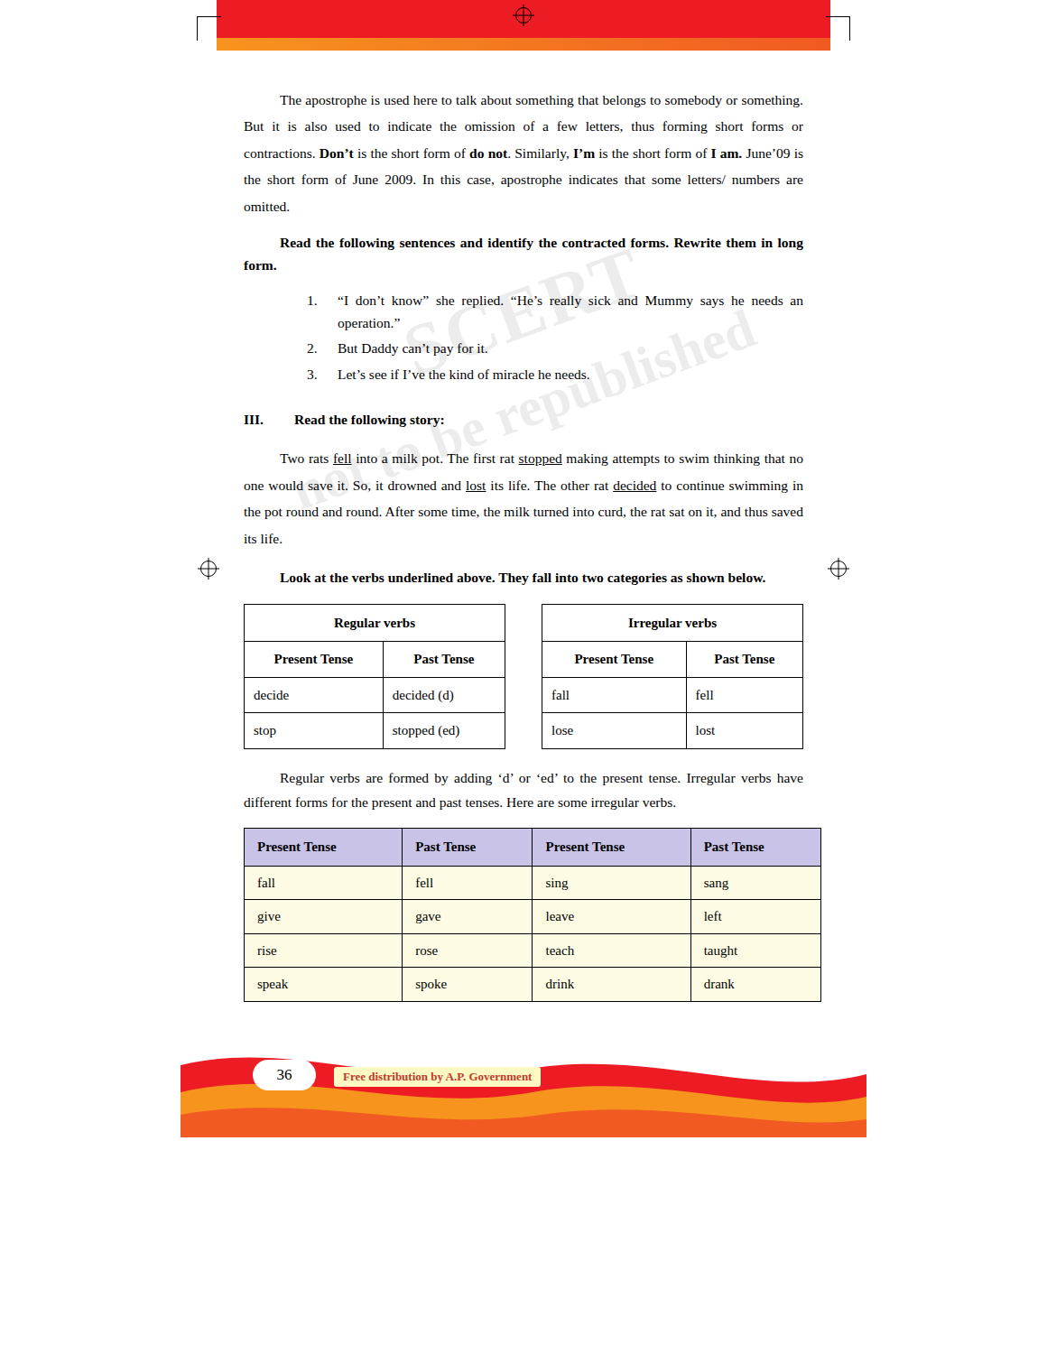SCERT
not to be republished
The apostrophe is used here to talk about something that belongs to somebody or something. But it is also used to indicate the omission of a few letters, thus forming short forms or contractions. Don’t is the short form of do not. Similarly, I’m is the short form of I am. June’09 is the short form of June 2009. In this case, apostrophe indicates that some letters/ numbers are omitted.
Read the following sentences and identify the contracted forms. Rewrite them in long form.
1.“I don’t know” she replied. “He’s really sick and Mummy says he needs an operation.”
2. But Daddy can’t pay for it.
3. Let’s see if I’ve the kind of miracle he needs.
III. Read the following story:
Two rats fell into a milk pot. The first rat stopped making attempts to swim thinking that no one would save it. So, it drowned and lost its life. The other rat decided to continue swimming in the pot round and round. After some time, the milk turned into curd, the rat sat on it, and thus saved its life.
Look at the verbs underlined above. They fall into two categories as shown below.
| Regular verbs |
| --- |
| Present Tense | Past Tense |
| decide | decided (d) |
| stop | stopped (ed) |
| Irregular verbs |
| --- |
| Present Tense | Past Tense |
| fall | fell |
| lose | lost |
Regular verbs are formed by adding ‘d’ or ‘ed’ to the present tense. Irregular verbs have different forms for the present and past tenses. Here are some irregular verbs.
| Present Tense | Past Tense | Present Tense | Past Tense |
| --- | --- | --- | --- |
| fall | fell | sing | sang |
| give | gave | leave | left |
| rise | rose | teach | taught |
| speak | spoke | drink | drank |
36
Free distribution by A.P. Government